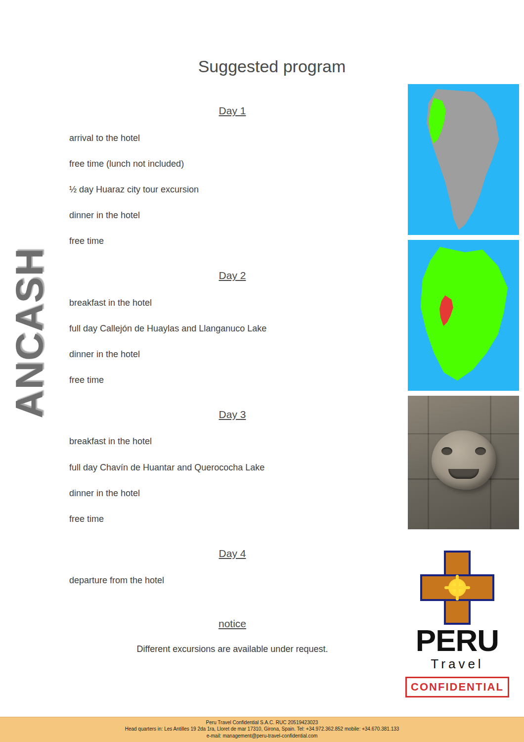ANCASH
Suggested program
Day 1
arrival to the hotel
free time (lunch not included)
½ day Huaraz city tour excursion
dinner in the hotel
free time
Day 2
breakfast in the hotel
full day Callejón de Huaylas and Llanganuco Lake
dinner in the hotel
free time
Day 3
breakfast in the hotel
full day Chavín de Huantar and Querococha Lake
dinner in the hotel
free time
Day 4
departure from the hotel
notice
Different excursions are available under request.
PERU
Travel
CONFIDENTIAL
Peru Travel Confidential S.A.C. RUC 20519423023
Head quarters in: Les Antilles 19 2da 1ra, Lloret de mar 17310, Girona, Spain. Tel: +34.972.362.852 mobile: +34.670.381.133
e-mail: management@peru-travel-confidential.com